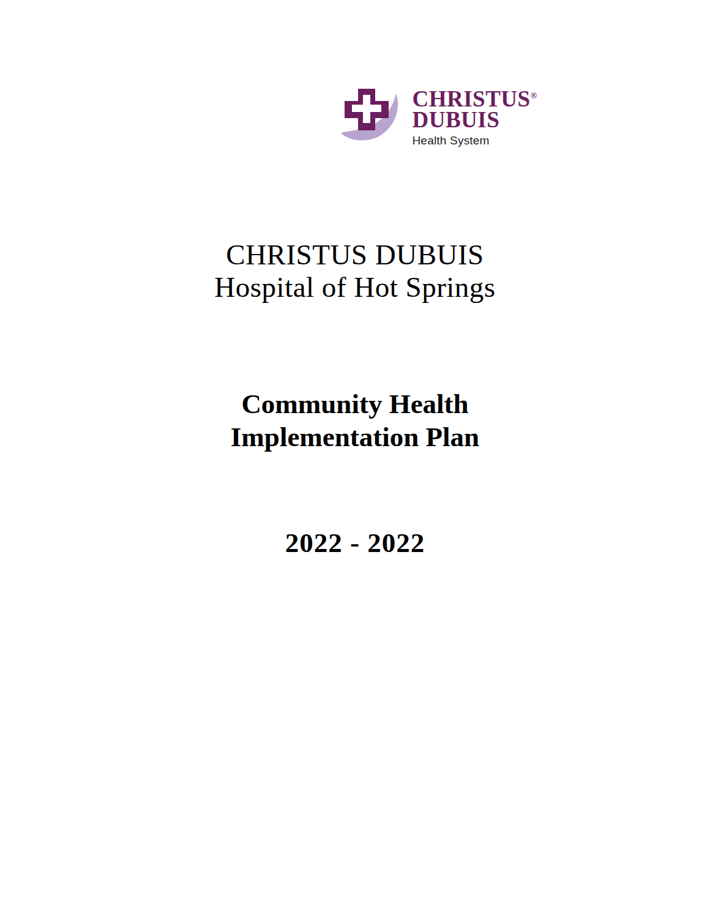CHRISTUS®
DUBUIS
Health System
CHRISTUS DUBUIS
Hospital of Hot Springs
Community Health
Implementation Plan
2022 - 2022